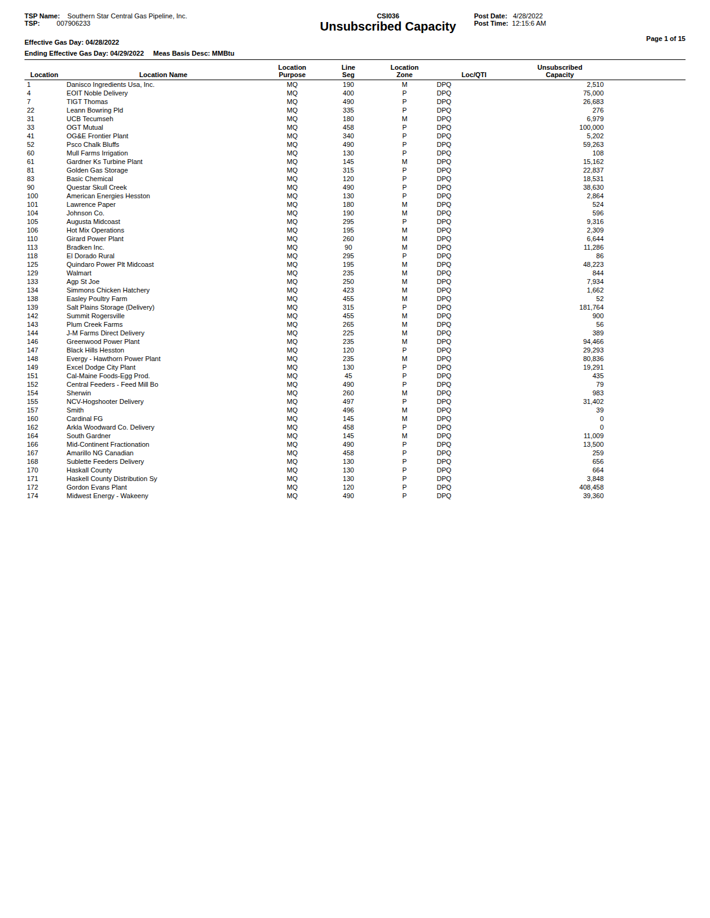| TSP Name: Southern Star Central Gas Pipeline, Inc. | CSI036 | Post Date: 4/28/2022 |
| TSP: 007906233 | Unsubscribed Capacity | Post Time: 12:15:6 AM |
| Effective Gas Day: 04/28/2022 | Page 1 of 15 |
| Ending Effective Gas Day: 04/29/2022 Meas Basis Desc: MMBtu |
| Location | Location Name | Location Purpose | Line Seg | Location Zone | Loc/QTI | Unsubscribed Capacity | |
| --- | --- | --- | --- | --- | --- | --- | --- |
| 1 | Danisco Ingredients Usa, Inc. | MQ | 190 | M | DPQ | 2,510 | |
| 4 | EOIT Noble Delivery | MQ | 400 | P | DPQ | 75,000 | |
| 7 | TIGT Thomas | MQ | 490 | P | DPQ | 26,683 | |
| 22 | Leann Bowring Pld | MQ | 335 | P | DPQ | 276 | |
| 31 | UCB Tecumseh | MQ | 180 | M | DPQ | 6,979 | |
| 33 | OGT Mutual | MQ | 458 | P | DPQ | 100,000 | |
| 41 | OG&E Frontier Plant | MQ | 340 | P | DPQ | 5,202 | |
| 52 | Psco Chalk Bluffs | MQ | 490 | P | DPQ | 59,263 | |
| 60 | Mull Farms Irrigation | MQ | 130 | P | DPQ | 108 | |
| 61 | Gardner Ks Turbine Plant | MQ | 145 | M | DPQ | 15,162 | |
| 81 | Golden Gas Storage | MQ | 315 | P | DPQ | 22,837 | |
| 83 | Basic Chemical | MQ | 120 | P | DPQ | 18,531 | |
| 90 | Questar Skull Creek | MQ | 490 | P | DPQ | 38,630 | |
| 100 | American Energies Hesston | MQ | 130 | P | DPQ | 2,864 | |
| 101 | Lawrence Paper | MQ | 180 | M | DPQ | 524 | |
| 104 | Johnson Co. | MQ | 190 | M | DPQ | 596 | |
| 105 | Augusta Midcoast | MQ | 295 | P | DPQ | 9,316 | |
| 106 | Hot Mix Operations | MQ | 195 | M | DPQ | 2,309 | |
| 110 | Girard Power Plant | MQ | 260 | M | DPQ | 6,644 | |
| 113 | Bradken Inc. | MQ | 90 | M | DPQ | 11,286 | |
| 118 | El Dorado Rural | MQ | 295 | P | DPQ | 86 | |
| 125 | Quindaro Power Plt Midcoast | MQ | 195 | M | DPQ | 48,223 | |
| 129 | Walmart | MQ | 235 | M | DPQ | 844 | |
| 133 | Agp St Joe | MQ | 250 | M | DPQ | 7,934 | |
| 134 | Simmons Chicken Hatchery | MQ | 423 | M | DPQ | 1,662 | |
| 138 | Easley Poultry Farm | MQ | 455 | M | DPQ | 52 | |
| 139 | Salt Plains Storage (Delivery) | MQ | 315 | P | DPQ | 181,764 | |
| 142 | Summit Rogersville | MQ | 455 | M | DPQ | 900 | |
| 143 | Plum Creek Farms | MQ | 265 | M | DPQ | 56 | |
| 144 | J-M Farms Direct Delivery | MQ | 225 | M | DPQ | 389 | |
| 146 | Greenwood Power Plant | MQ | 235 | M | DPQ | 94,466 | |
| 147 | Black Hills Hesston | MQ | 120 | P | DPQ | 29,293 | |
| 148 | Evergy - Hawthorn Power Plant | MQ | 235 | M | DPQ | 80,836 | |
| 149 | Excel Dodge City Plant | MQ | 130 | P | DPQ | 19,291 | |
| 151 | Cal-Maine Foods-Egg Prod. | MQ | 45 | P | DPQ | 435 | |
| 152 | Central Feeders - Feed Mill Bo | MQ | 490 | P | DPQ | 79 | |
| 154 | Sherwin | MQ | 260 | M | DPQ | 983 | |
| 155 | NCV-Hogshooter Delivery | MQ | 497 | P | DPQ | 31,402 | |
| 157 | Smith | MQ | 496 | M | DPQ | 39 | |
| 160 | Cardinal FG | MQ | 145 | M | DPQ | 0 | |
| 162 | Arkla Woodward Co. Delivery | MQ | 458 | P | DPQ | 0 | |
| 164 | South Gardner | MQ | 145 | M | DPQ | 11,009 | |
| 166 | Mid-Continent Fractionation | MQ | 490 | P | DPQ | 13,500 | |
| 167 | Amarillo NG Canadian | MQ | 458 | P | DPQ | 259 | |
| 168 | Sublette Feeders Delivery | MQ | 130 | P | DPQ | 656 | |
| 170 | Haskall County | MQ | 130 | P | DPQ | 664 | |
| 171 | Haskell County Distribution Sy | MQ | 130 | P | DPQ | 3,848 | |
| 172 | Gordon Evans Plant | MQ | 120 | P | DPQ | 408,458 | |
| 174 | Midwest Energy - Wakeeny | MQ | 490 | P | DPQ | 39,360 | |